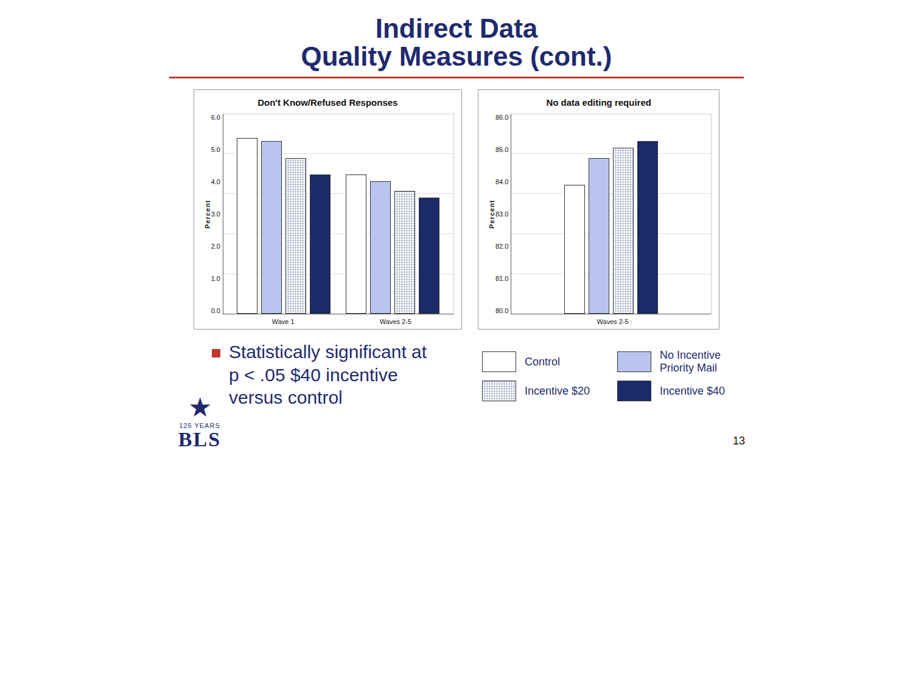Indirect Data
Quality Measures (cont.)
Don't Know/Refused Responses
Percent
6.0
5.0
4.0
3.0
2.0
1.0
0.0
Wave 1
Waves 2-5
No data editing required
Percent
86.0
85.0
84.0
83.0
82.0
81.0
80.0
Waves 2-5
Statistically significant at
p < .05 $40 incentive
versus control
Control No Incentive
Priority Mail Incentive $20 Incentive $40
★
125 YEARS
BLS
13